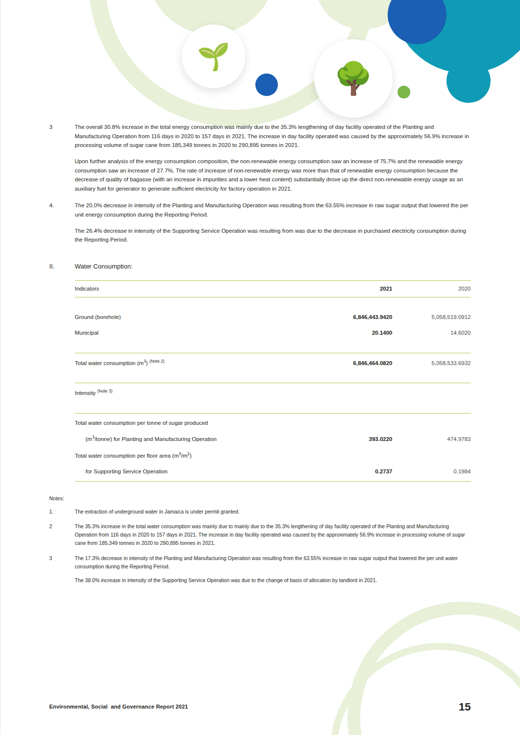🌱
🌳
3
The overall 30.8% increase in the total energy consumption was mainly due to the 35.3% lengthening of day facility operated of the Planting and Manufacturing Operation from 116 days in 2020 to 157 days in 2021. The increase in day facility operated was caused by the approximately 56.9% increase in processing volume of sugar cane from 185,349 tonnes in 2020 to 290,895 tonnes in 2021.
Upon further analysis of the energy consumption composition, the non-renewable energy consumption saw an increase of 75.7% and the renewable energy consumption saw an increase of 27.7%. The rate of increase of non-renewable energy was more than that of renewable energy consumption because the decrease of quality of bagasse (with an increase in impurities and a lower heat content) substantially drove up the direct non-renewable energy usage as an auxiliary fuel for generator to generate sufficient electricity for factory operation in 2021.
4.
The 20.0% decrease in intensity of the Planting and Manufacturing Operation was resulting from the 63.55% increase in raw sugar output that lowered the per unit energy consumption during the Reporting Period.
The 26.4% decrease in intensity of the Supporting Service Operation was resulting from was due to the decrease in purchased electricity consumption during the Reporting Period.
II.
Water Consumption:
| Indicators | 2021 | 2020 |
| --- | --- | --- |
| Ground (borehole) | 6,846,443.9420 | 5,058,519.0912 |
| Municipal | 20.1400 | 14.6020 |
| Total water consumption (m 3 ) (Note 2) | 6,846,464.0820 | 5,058,533.6932 |
| Intensity (Note 3) | | |
| Total water consumption per tonne of sugar produced | | |
| (m 3 /tonne) for Planting and Manufacturing Operation | 393.0220 | 474.9783 |
| Total water consumption per floor area (m 3 /m 2 ) | | |
| for Supporting Service Operation | 0.2737 | 0.1984 |
Notes:
1.
The extraction of underground water in Jamaica is under permit granted.
2
The 35.3% increase in the total water consumption was mainly due to mainly due to the 35.3% lengthening of day facility operated of the Planting and Manufacturing Operation from 116 days in 2020 to 157 days in 2021. The increase in day facility operated was caused by the approximately 56.9% increase in processing volume of sugar cane from 185,349 tonnes in 2020 to 290,895 tonnes in 2021.
3
The 17.3% decrease in intensity of the Planting and Manufacturing Operation was resulting from the 63.55% increase in raw sugar output that lowered the per unit water consumption during the Reporting Period.
The 38.0% increase in intensity of the Supporting Service Operation was due to the change of basis of allocation by landlord in 2021.
Environmental, Social and Governance Report 2021
15